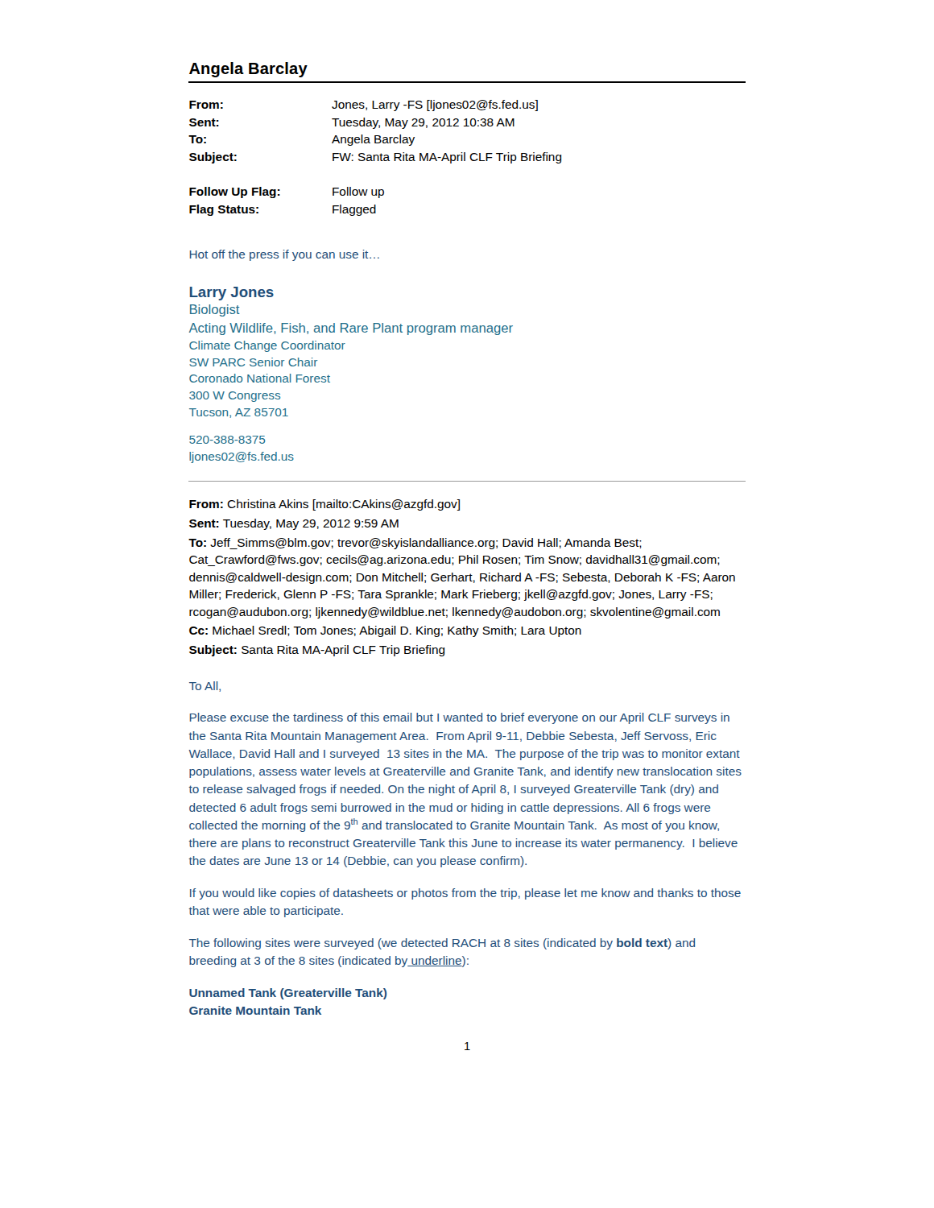Angela Barclay
| From: | Jones, Larry -FS [ljones02@fs.fed.us] |
| Sent: | Tuesday, May 29, 2012 10:38 AM |
| To: | Angela Barclay |
| Subject: | FW: Santa Rita MA-April CLF Trip Briefing |
| Follow Up Flag: | Follow up |
| Flag Status: | Flagged |
Hot off the press if you can use it…
Larry Jones
Biologist
Acting Wildlife, Fish, and Rare Plant program manager
Climate Change Coordinator
SW PARC Senior Chair
Coronado National Forest
300 W Congress
Tucson, AZ 85701
520-388-8375
ljones02@fs.fed.us
From: Christina Akins [mailto:CAkins@azgfd.gov]
Sent: Tuesday, May 29, 2012 9:59 AM
To: Jeff_Simms@blm.gov; trevor@skyislandalliance.org; David Hall; Amanda Best; Cat_Crawford@fws.gov; cecils@ag.arizona.edu; Phil Rosen; Tim Snow; davidhall31@gmail.com; dennis@caldwell-design.com; Don Mitchell; Gerhart, Richard A -FS; Sebesta, Deborah K -FS; Aaron Miller; Frederick, Glenn P -FS; Tara Sprankle; Mark Frieberg; jkell@azgfd.gov; Jones, Larry -FS; rcogan@audubon.org; ljkennedy@wildblue.net; lkennedy@audobon.org; skvolentine@gmail.com
Cc: Michael Sredl; Tom Jones; Abigail D. King; Kathy Smith; Lara Upton
Subject: Santa Rita MA-April CLF Trip Briefing
To All,
Please excuse the tardiness of this email but I wanted to brief everyone on our April CLF surveys in the Santa Rita Mountain Management Area. From April 9-11, Debbie Sebesta, Jeff Servoss, Eric Wallace, David Hall and I surveyed 13 sites in the MA. The purpose of the trip was to monitor extant populations, assess water levels at Greaterville and Granite Tank, and identify new translocation sites to release salvaged frogs if needed. On the night of April 8, I surveyed Greaterville Tank (dry) and detected 6 adult frogs semi burrowed in the mud or hiding in cattle depressions. All 6 frogs were collected the morning of the 9th and translocated to Granite Mountain Tank. As most of you know, there are plans to reconstruct Greaterville Tank this June to increase its water permanency. I believe the dates are June 13 or 14 (Debbie, can you please confirm).
If you would like copies of datasheets or photos from the trip, please let me know and thanks to those that were able to participate.
The following sites were surveyed (we detected RACH at 8 sites (indicated by bold text) and breeding at 3 of the 8 sites (indicated by underline):
Unnamed Tank (Greaterville Tank)
Granite Mountain Tank
1